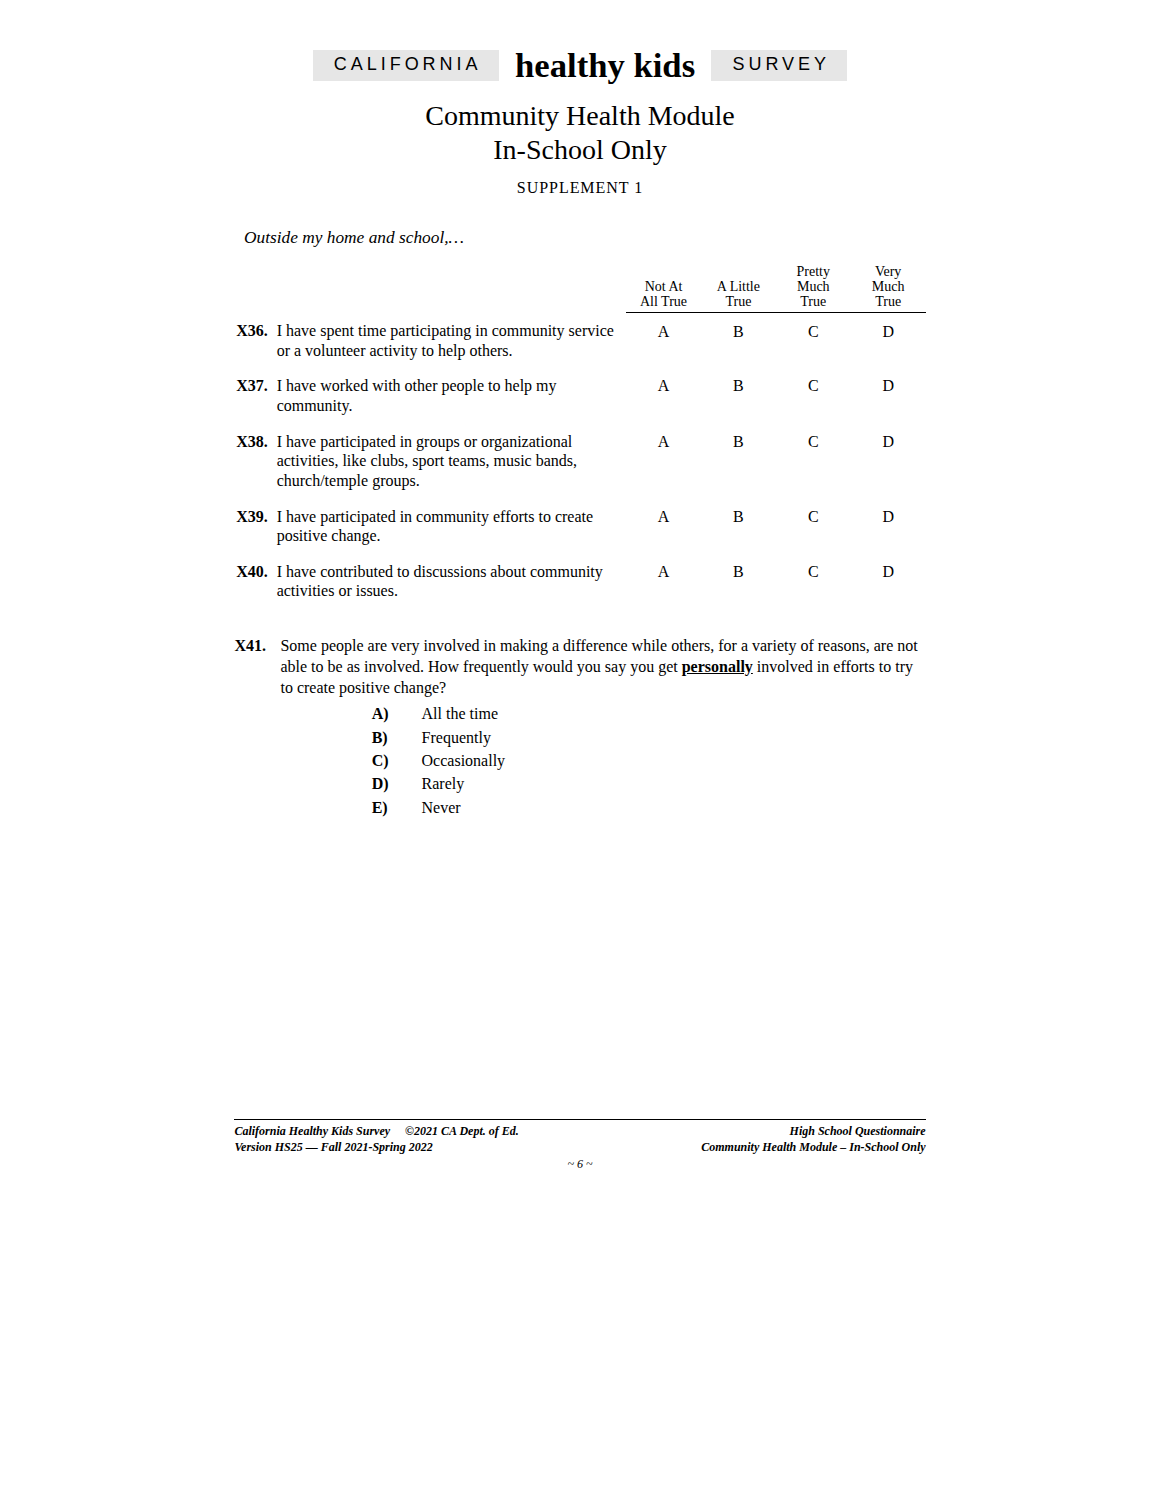CALIFORNIA healthy kids SURVEY
Community Health Module
In-School Only
SUPPLEMENT 1
Outside my home and school,…
| | | Not At All True | A Little True | Pretty Much True | Very Much True |
| --- | --- | --- | --- | --- | --- |
| X36. | I have spent time participating in community service or a volunteer activity to help others. | A | B | C | D |
| X37. | I have worked with other people to help my community. | A | B | C | D |
| X38. | I have participated in groups or organizational activities, like clubs, sport teams, music bands, church/temple groups. | A | B | C | D |
| X39. | I have participated in community efforts to create positive change. | A | B | C | D |
| X40. | I have contributed to discussions about community activities or issues. | A | B | C | D |
X41.
Some people are very involved in making a difference while others, for a variety of reasons, are not able to be as involved. How frequently would you say you get personally involved in efforts to try to create positive change?
A) All the time
B) Frequently
C) Occasionally
D) Rarely
E) Never
California Healthy Kids Survey ©2021 CA Dept. of Ed.
Version HS25 — Fall 2021-Spring 2022
High School Questionnaire
Community Health Module – In-School Only
~ 6 ~